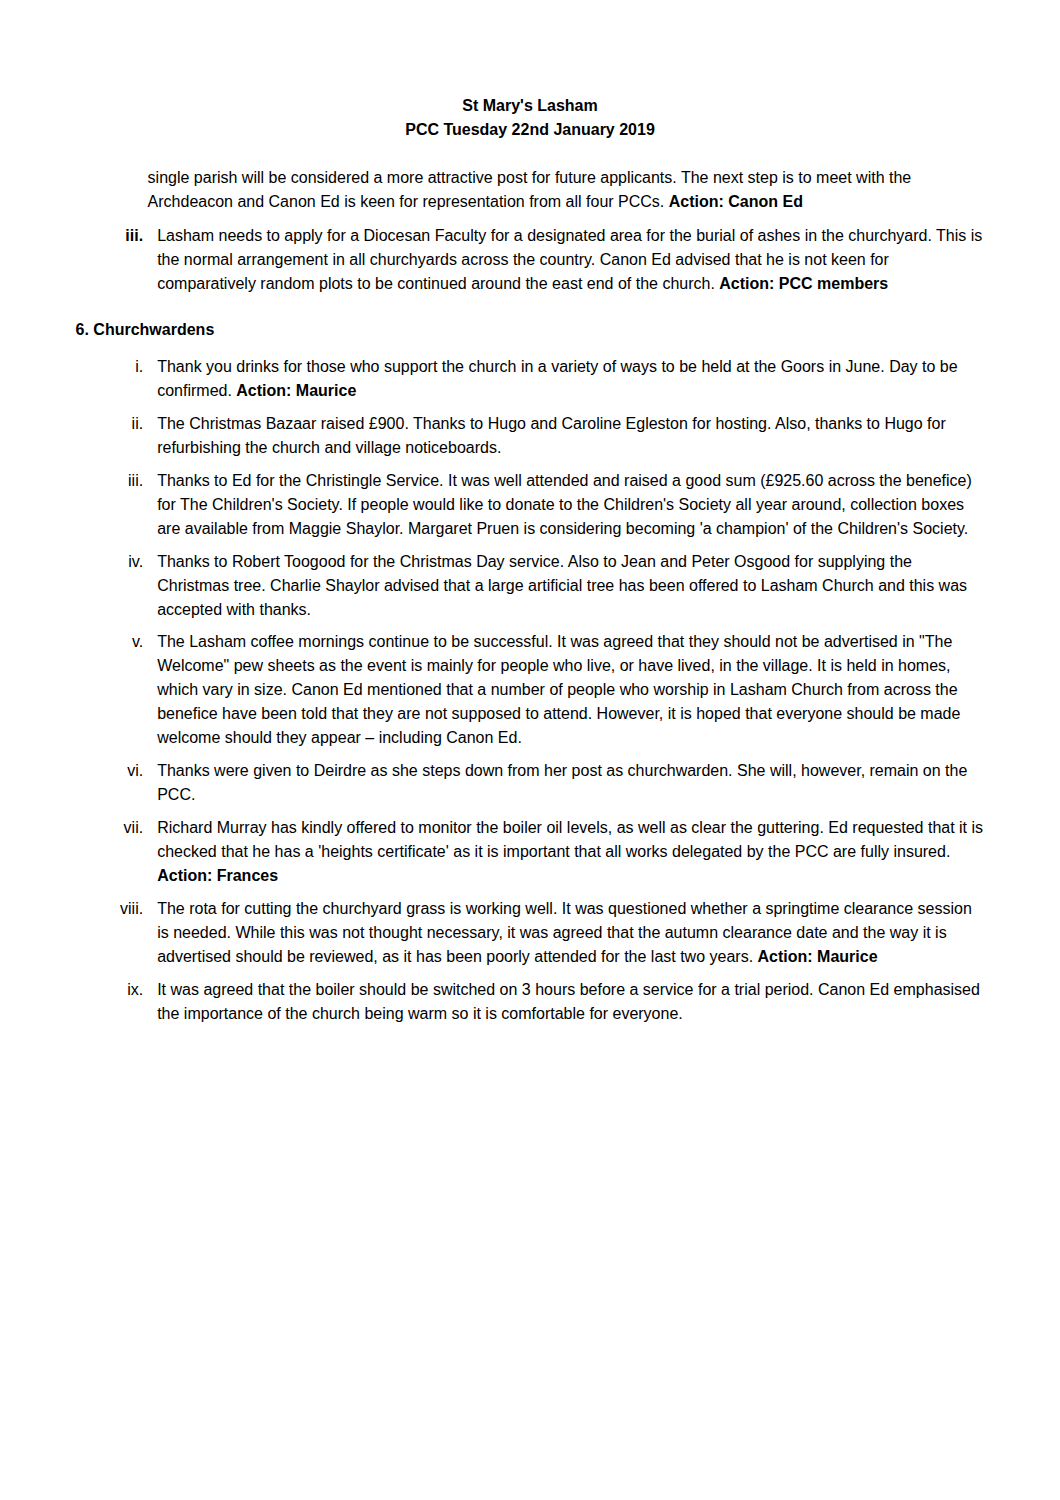St Mary's Lasham
PCC Tuesday 22nd January 2019
single parish will be considered a more attractive post for future applicants. The next step is to meet with the Archdeacon and Canon Ed is keen for representation from all four PCCs. Action: Canon Ed
Lasham needs to apply for a Diocesan Faculty for a designated area for the burial of ashes in the churchyard. This is the normal arrangement in all churchyards across the country. Canon Ed advised that he is not keen for comparatively random plots to be continued around the east end of the church. Action: PCC members
6. Churchwardens
Thank you drinks for those who support the church in a variety of ways to be held at the Goors in June. Day to be confirmed. Action: Maurice
The Christmas Bazaar raised £900. Thanks to Hugo and Caroline Egleston for hosting. Also, thanks to Hugo for refurbishing the church and village noticeboards.
Thanks to Ed for the Christingle Service. It was well attended and raised a good sum (£925.60 across the benefice) for The Children's Society. If people would like to donate to the Children's Society all year around, collection boxes are available from Maggie Shaylor. Margaret Pruen is considering becoming 'a champion' of the Children's Society.
Thanks to Robert Toogood for the Christmas Day service. Also to Jean and Peter Osgood for supplying the Christmas tree. Charlie Shaylor advised that a large artificial tree has been offered to Lasham Church and this was accepted with thanks.
The Lasham coffee mornings continue to be successful. It was agreed that they should not be advertised in "The Welcome" pew sheets as the event is mainly for people who live, or have lived, in the village. It is held in homes, which vary in size. Canon Ed mentioned that a number of people who worship in Lasham Church from across the benefice have been told that they are not supposed to attend. However, it is hoped that everyone should be made welcome should they appear – including Canon Ed.
Thanks were given to Deirdre as she steps down from her post as churchwarden. She will, however, remain on the PCC.
Richard Murray has kindly offered to monitor the boiler oil levels, as well as clear the guttering. Ed requested that it is checked that he has a 'heights certificate' as it is important that all works delegated by the PCC are fully insured. Action: Frances
The rota for cutting the churchyard grass is working well. It was questioned whether a springtime clearance session is needed. While this was not thought necessary, it was agreed that the autumn clearance date and the way it is advertised should be reviewed, as it has been poorly attended for the last two years. Action: Maurice
It was agreed that the boiler should be switched on 3 hours before a service for a trial period. Canon Ed emphasised the importance of the church being warm so it is comfortable for everyone.